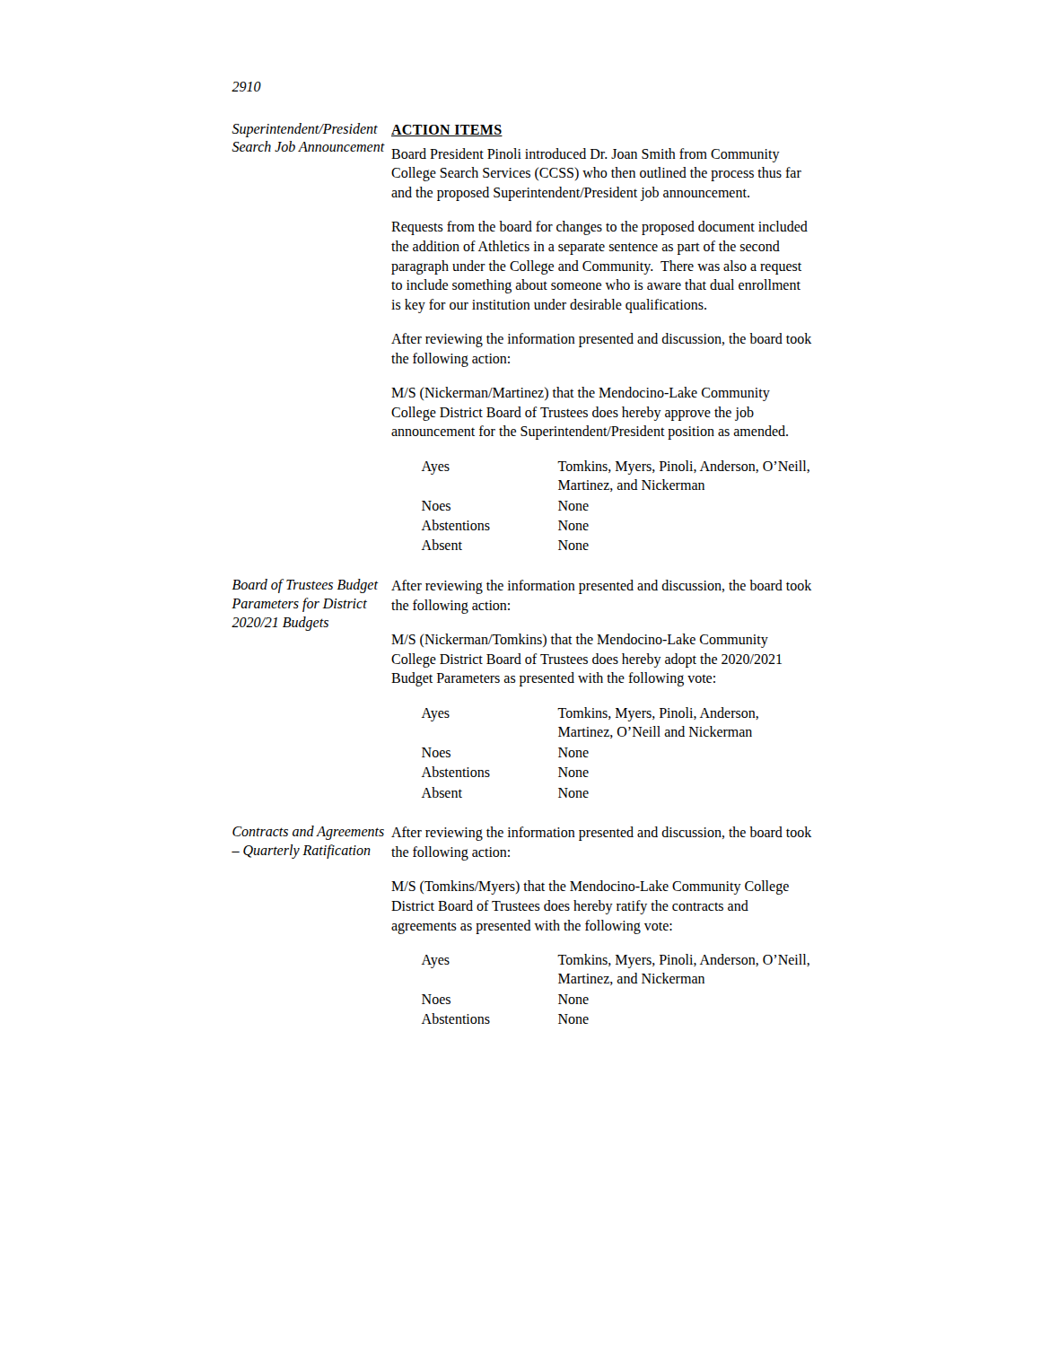2910
| Superintendent/President Search Job Announcement | ACTION ITEMS Board President Pinoli introduced Dr. Joan Smith from Community College Search Services (CCSS) who then outlined the process thus far and the proposed Superintendent/President job announcement. Requests from the board for changes to the proposed document included the addition of Athletics in a separate sentence as part of the second paragraph under the College and Community. There was also a request to include something about someone who is aware that dual enrollment is key for our institution under desirable qualifications. After reviewing the information presented and discussion, the board took the following action: M/S (Nickerman/Martinez) that the Mendocino-Lake Community College District Board of Trustees does hereby approve the job announcement for the Superintendent/President position as amended. / Ayes / Tomkins, Myers, Pinoli, Anderson, O’Neill, Martinez, and Nickerman / / Noes / None / / Abstentions / None / / Absent / None / |
| Board of Trustees Budget Parameters for District 2020/21 Budgets | After reviewing the information presented and discussion, the board took the following action: M/S (Nickerman/Tomkins) that the Mendocino-Lake Community College District Board of Trustees does hereby adopt the 2020/2021 Budget Parameters as presented with the following vote: / Ayes / Tomkins, Myers, Pinoli, Anderson, Martinez, O’Neill and Nickerman / / Noes / None / / Abstentions / None / / Absent / None / |
| Contracts and Agreements – Quarterly Ratification | After reviewing the information presented and discussion, the board took the following action: M/S (Tomkins/Myers) that the Mendocino-Lake Community College District Board of Trustees does hereby ratify the contracts and agreements as presented with the following vote: / Ayes / Tomkins, Myers, Pinoli, Anderson, O’Neill, Martinez, and Nickerman / / Noes / None / / Abstentions / None / |